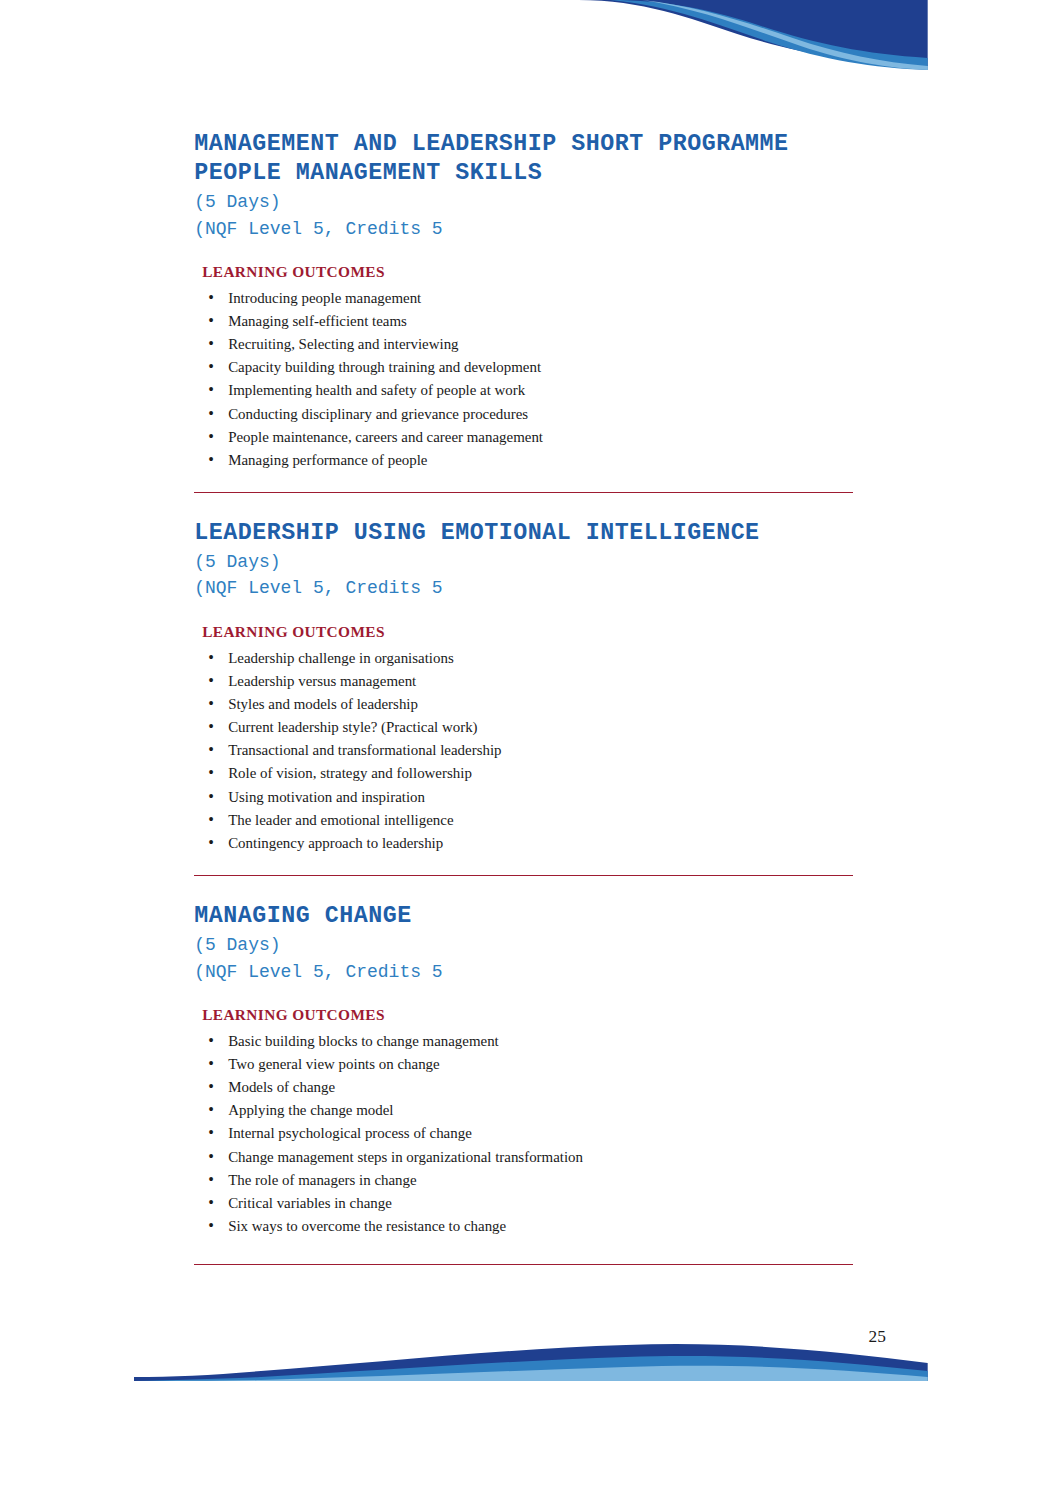Management and Leadership Short Programme
People Management Skills
(5 Days)
(NQF Level 5, Credits 5
Learning Outcomes
Introducing people management
Managing self-efficient teams
Recruiting, Selecting and interviewing
Capacity building through training and development
Implementing health and safety of people at work
Conducting disciplinary and grievance procedures
People maintenance, careers and career management
Managing performance of people
Leadership Using Emotional Intelligence
(5 Days)
(NQF Level 5, Credits 5
Learning Outcomes
Leadership challenge in organisations
Leadership versus management
Styles and models of leadership
Current leadership style? (Practical work)
Transactional and transformational leadership
Role of vision, strategy and followership
Using motivation and inspiration
The leader and emotional intelligence
Contingency approach to leadership
Managing Change
(5 Days)
(NQF Level 5, Credits 5
Learning Outcomes
Basic building blocks to change management
Two general view points on change
Models of change
Applying the change model
Internal psychological process of change
Change management steps in organizational transformation
The role of managers in change
Critical variables in change
Six ways to overcome the resistance to change
25